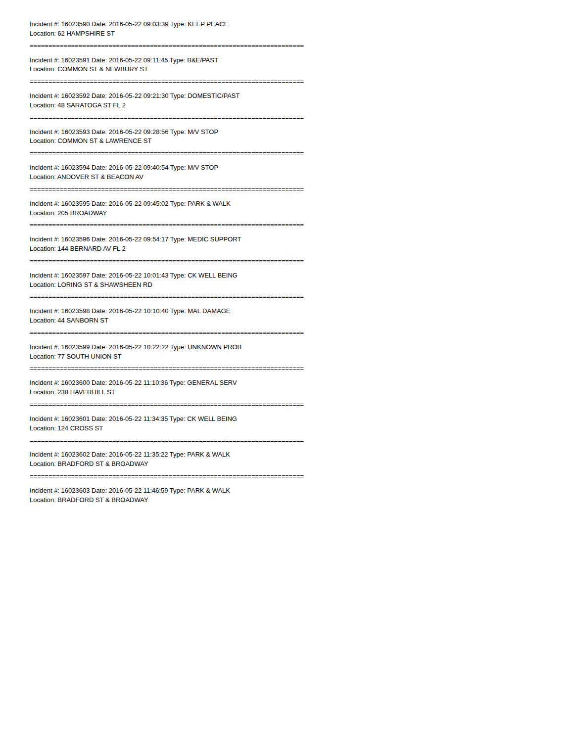Incident #: 16023590 Date: 2016-05-22 09:03:39 Type: KEEP PEACE
Location: 62 HAMPSHIRE ST
=========================================================================
Incident #: 16023591 Date: 2016-05-22 09:11:45 Type: B&E/PAST
Location: COMMON ST & NEWBURY ST
=========================================================================
Incident #: 16023592 Date: 2016-05-22 09:21:30 Type: DOMESTIC/PAST
Location: 48 SARATOGA ST FL 2
=========================================================================
Incident #: 16023593 Date: 2016-05-22 09:28:56 Type: M/V STOP
Location: COMMON ST & LAWRENCE ST
=========================================================================
Incident #: 16023594 Date: 2016-05-22 09:40:54 Type: M/V STOP
Location: ANDOVER ST & BEACON AV
=========================================================================
Incident #: 16023595 Date: 2016-05-22 09:45:02 Type: PARK & WALK
Location: 205 BROADWAY
=========================================================================
Incident #: 16023596 Date: 2016-05-22 09:54:17 Type: MEDIC SUPPORT
Location: 144 BERNARD AV FL 2
=========================================================================
Incident #: 16023597 Date: 2016-05-22 10:01:43 Type: CK WELL BEING
Location: LORING ST & SHAWSHEEN RD
=========================================================================
Incident #: 16023598 Date: 2016-05-22 10:10:40 Type: MAL DAMAGE
Location: 44 SANBORN ST
=========================================================================
Incident #: 16023599 Date: 2016-05-22 10:22:22 Type: UNKNOWN PROB
Location: 77 SOUTH UNION ST
=========================================================================
Incident #: 16023600 Date: 2016-05-22 11:10:36 Type: GENERAL SERV
Location: 238 HAVERHILL ST
=========================================================================
Incident #: 16023601 Date: 2016-05-22 11:34:35 Type: CK WELL BEING
Location: 124 CROSS ST
=========================================================================
Incident #: 16023602 Date: 2016-05-22 11:35:22 Type: PARK & WALK
Location: BRADFORD ST & BROADWAY
=========================================================================
Incident #: 16023603 Date: 2016-05-22 11:46:59 Type: PARK & WALK
Location: BRADFORD ST & BROADWAY